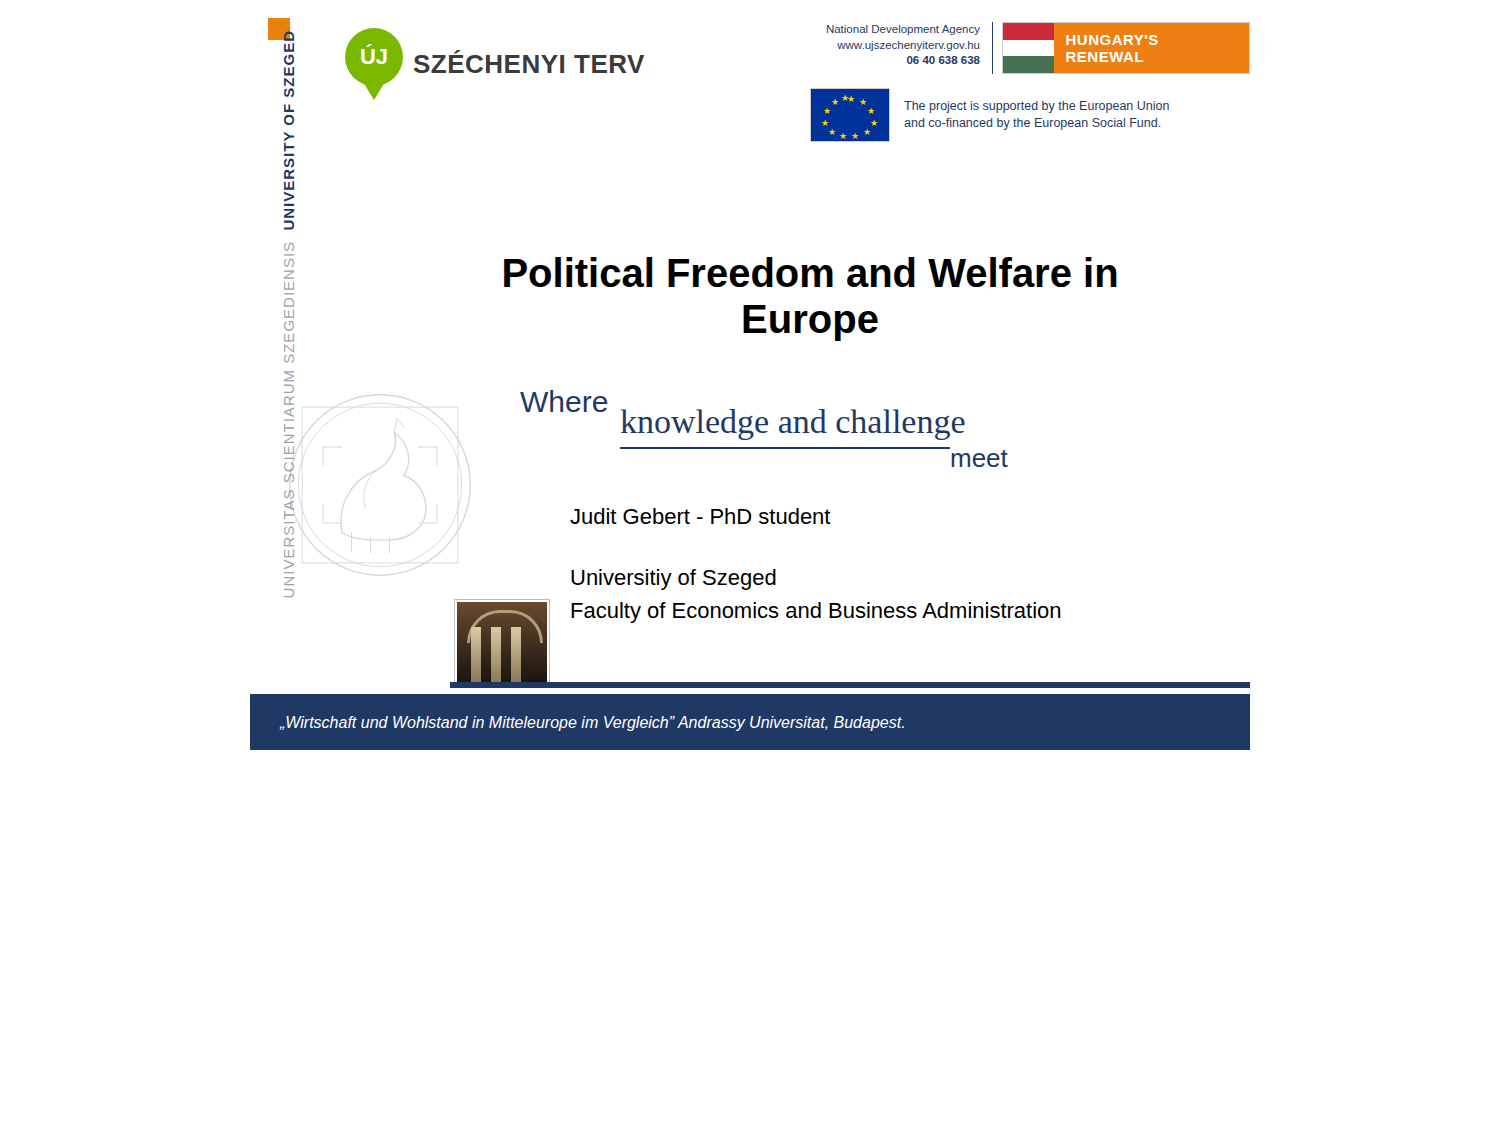UNIVERSITAS SCIENTIARUM SZEGEDIENSIS UNIVERSITY OF SZEGED
ÚJ
SZÉCHENYI TERV
National Development Agency
www.ujszechenyiterv.gov.hu
06 40 638 638
HUNGARY'S RENEWAL
★ ★ ★ ★ ★ ★ ★ ★ ★ ★ ★ ★
The project is supported by the European Union
and co-financed by the European Social Fund.
Political Freedom and Welfare in Europe
Where
knowledge and challenge
meet
Judit Gebert - PhD student
Universitiy of Szeged
Faculty of Economics and Business Administration
„Wirtschaft und Wohlstand in Mitteleurope im Vergleich” Andrassy Universitat, Budapest.